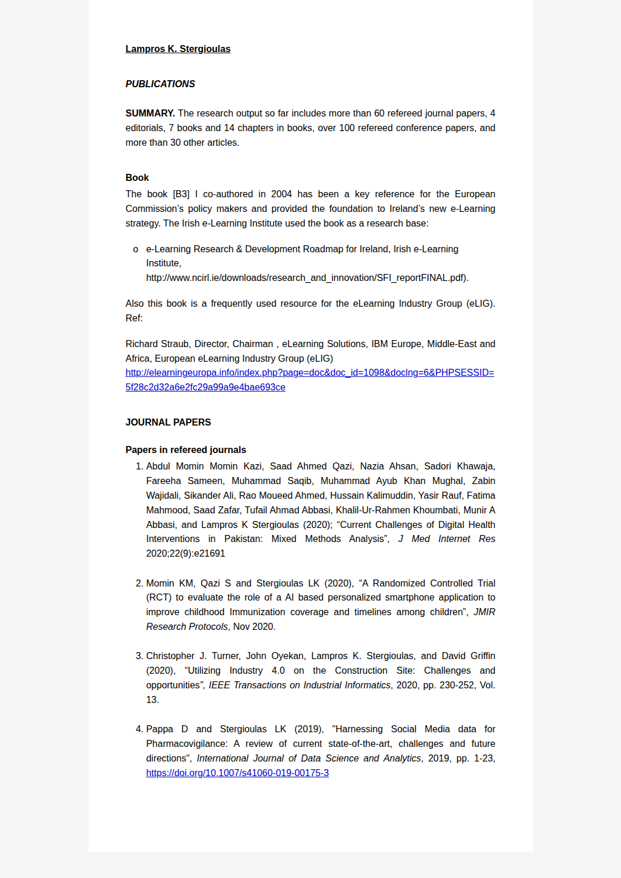Lampros K. Stergioulas
PUBLICATIONS
SUMMARY. The research output so far includes more than 60 refereed journal papers, 4 editorials, 7 books and 14 chapters in books, over 100 refereed conference papers, and more than 30 other articles.
Book
The book [B3] I co-authored in 2004 has been a key reference for the European Commission’s policy makers and provided the foundation to Ireland’s new e-Learning strategy. The Irish e-Learning Institute used the book as a research base:
e-Learning Research & Development Roadmap for Ireland, Irish e-Learning Institute,
http://www.ncirl.ie/downloads/research_and_innovation/SFI_reportFINAL.pdf).
Also this book is a frequently used resource for the eLearning Industry Group (eLIG). Ref:
Richard Straub, Director, Chairman , eLearning Solutions, IBM Europe, Middle-East and Africa, European eLearning Industry Group (eLIG)
http://elearningeuropa.info/index.php?page=doc&doc_id=1098&doclng=6&PHPSESSID=5f28c2d32a6e2fc29a99a9e4bae693ce
JOURNAL PAPERS
Papers in refereed journals
Abdul Momin Momin Kazi, Saad Ahmed Qazi, Nazia Ahsan, Sadori Khawaja, Fareeha Sameen, Muhammad Saqib, Muhammad Ayub Khan Mughal, Zabin Wajidali, Sikander Ali, Rao Moueed Ahmed, Hussain Kalimuddin, Yasir Rauf, Fatima Mahmood, Saad Zafar, Tufail Ahmad Abbasi, Khalil-Ur-Rahmen Khoumbati, Munir A Abbasi, and Lampros K Stergioulas (2020); “Current Challenges of Digital Health Interventions in Pakistan: Mixed Methods Analysis”, J Med Internet Res 2020;22(9):e21691
Momin KM, Qazi S and Stergioulas LK (2020), “A Randomized Controlled Trial (RCT) to evaluate the role of a AI based personalized smartphone application to improve childhood Immunization coverage and timelines among children”, JMIR Research Protocols, Nov 2020.
Christopher J. Turner, John Oyekan, Lampros K. Stergioulas, and David Griffin (2020), “Utilizing Industry 4.0 on the Construction Site: Challenges and opportunities”, IEEE Transactions on Industrial Informatics, 2020, pp. 230-252, Vol. 13.
Pappa D and Stergioulas LK (2019), "Harnessing Social Media data for Pharmacovigilance: A review of current state-of-the-art, challenges and future directions", International Journal of Data Science and Analytics, 2019, pp. 1-23, https://doi.org/10.1007/s41060-019-00175-3